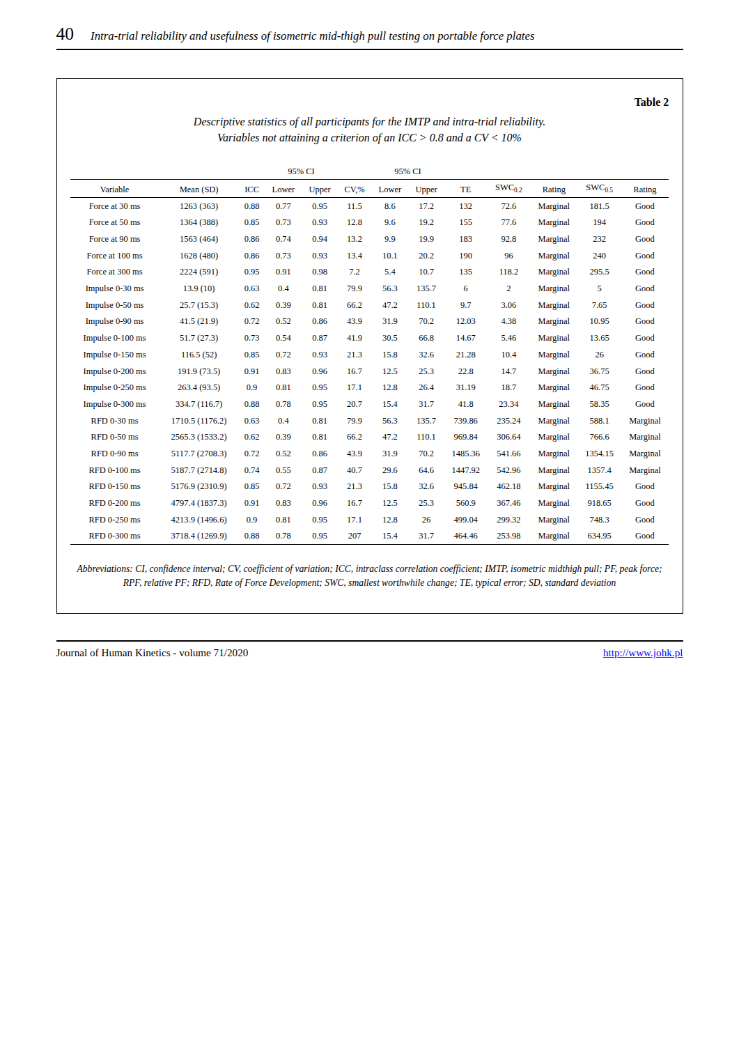40 Intra-trial reliability and usefulness of isometric mid-thigh pull testing on portable force plates
Table 2
Descriptive statistics of all participants for the IMTP and intra-trial reliability.
Variables not attaining a criterion of an ICC > 0.8 and a CV < 10%
| | | | 95% CI | | 95% CI | | | | | |
| --- | --- | --- | --- | --- | --- | --- | --- | --- | --- | --- |
| Variable | Mean (SD) | ICC | Lower | Upper | CV,% | Lower | Upper | TE | SWC 0.2 | Rating | SWC 0.5 | Rating |
| Force at 30 ms | 1263 (363) | 0.88 | 0.77 | 0.95 | 11.5 | 8.6 | 17.2 | 132 | 72.6 | Marginal | 181.5 | Good |
| Force at 50 ms | 1364 (388) | 0.85 | 0.73 | 0.93 | 12.8 | 9.6 | 19.2 | 155 | 77.6 | Marginal | 194 | Good |
| Force at 90 ms | 1563 (464) | 0.86 | 0.74 | 0.94 | 13.2 | 9.9 | 19.9 | 183 | 92.8 | Marginal | 232 | Good |
| Force at 100 ms | 1628 (480) | 0.86 | 0.73 | 0.93 | 13.4 | 10.1 | 20.2 | 190 | 96 | Marginal | 240 | Good |
| Force at 300 ms | 2224 (591) | 0.95 | 0.91 | 0.98 | 7.2 | 5.4 | 10.7 | 135 | 118.2 | Marginal | 295.5 | Good |
| Impulse 0-30 ms | 13.9 (10) | 0.63 | 0.4 | 0.81 | 79.9 | 56.3 | 135.7 | 6 | 2 | Marginal | 5 | Good |
| Impulse 0-50 ms | 25.7 (15.3) | 0.62 | 0.39 | 0.81 | 66.2 | 47.2 | 110.1 | 9.7 | 3.06 | Marginal | 7.65 | Good |
| Impulse 0-90 ms | 41.5 (21.9) | 0.72 | 0.52 | 0.86 | 43.9 | 31.9 | 70.2 | 12.03 | 4.38 | Marginal | 10.95 | Good |
| Impulse 0-100 ms | 51.7 (27.3) | 0.73 | 0.54 | 0.87 | 41.9 | 30.5 | 66.8 | 14.67 | 5.46 | Marginal | 13.65 | Good |
| Impulse 0-150 ms | 116.5 (52) | 0.85 | 0.72 | 0.93 | 21.3 | 15.8 | 32.6 | 21.28 | 10.4 | Marginal | 26 | Good |
| Impulse 0-200 ms | 191.9 (73.5) | 0.91 | 0.83 | 0.96 | 16.7 | 12.5 | 25.3 | 22.8 | 14.7 | Marginal | 36.75 | Good |
| Impulse 0-250 ms | 263.4 (93.5) | 0.9 | 0.81 | 0.95 | 17.1 | 12.8 | 26.4 | 31.19 | 18.7 | Marginal | 46.75 | Good |
| Impulse 0-300 ms | 334.7 (116.7) | 0.88 | 0.78 | 0.95 | 20.7 | 15.4 | 31.7 | 41.8 | 23.34 | Marginal | 58.35 | Good |
| RFD 0-30 ms | 1710.5 (1176.2) | 0.63 | 0.4 | 0.81 | 79.9 | 56.3 | 135.7 | 739.86 | 235.24 | Marginal | 588.1 | Marginal |
| RFD 0-50 ms | 2565.3 (1533.2) | 0.62 | 0.39 | 0.81 | 66.2 | 47.2 | 110.1 | 969.84 | 306.64 | Marginal | 766.6 | Marginal |
| RFD 0-90 ms | 5117.7 (2708.3) | 0.72 | 0.52 | 0.86 | 43.9 | 31.9 | 70.2 | 1485.36 | 541.66 | Marginal | 1354.15 | Marginal |
| RFD 0-100 ms | 5187.7 (2714.8) | 0.74 | 0.55 | 0.87 | 40.7 | 29.6 | 64.6 | 1447.92 | 542.96 | Marginal | 1357.4 | Marginal |
| RFD 0-150 ms | 5176.9 (2310.9) | 0.85 | 0.72 | 0.93 | 21.3 | 15.8 | 32.6 | 945.84 | 462.18 | Marginal | 1155.45 | Good |
| RFD 0-200 ms | 4797.4 (1837.3) | 0.91 | 0.83 | 0.96 | 16.7 | 12.5 | 25.3 | 560.9 | 367.46 | Marginal | 918.65 | Good |
| RFD 0-250 ms | 4213.9 (1496.6) | 0.9 | 0.81 | 0.95 | 17.1 | 12.8 | 26 | 499.04 | 299.32 | Marginal | 748.3 | Good |
| RFD 0-300 ms | 3718.4 (1269.9) | 0.88 | 0.78 | 0.95 | 207 | 15.4 | 31.7 | 464.46 | 253.98 | Marginal | 634.95 | Good |
Abbreviations: CI, confidence interval; CV, coefficient of variation; ICC, intraclass correlation coefficient; IMTP, isometric midthigh pull; PF, peak force; RPF, relative PF; RFD, Rate of Force Development; SWC, smallest worthwhile change; TE, typical error; SD, standard deviation
Journal of Human Kinetics - volume 71/2020 http://www.johk.pl